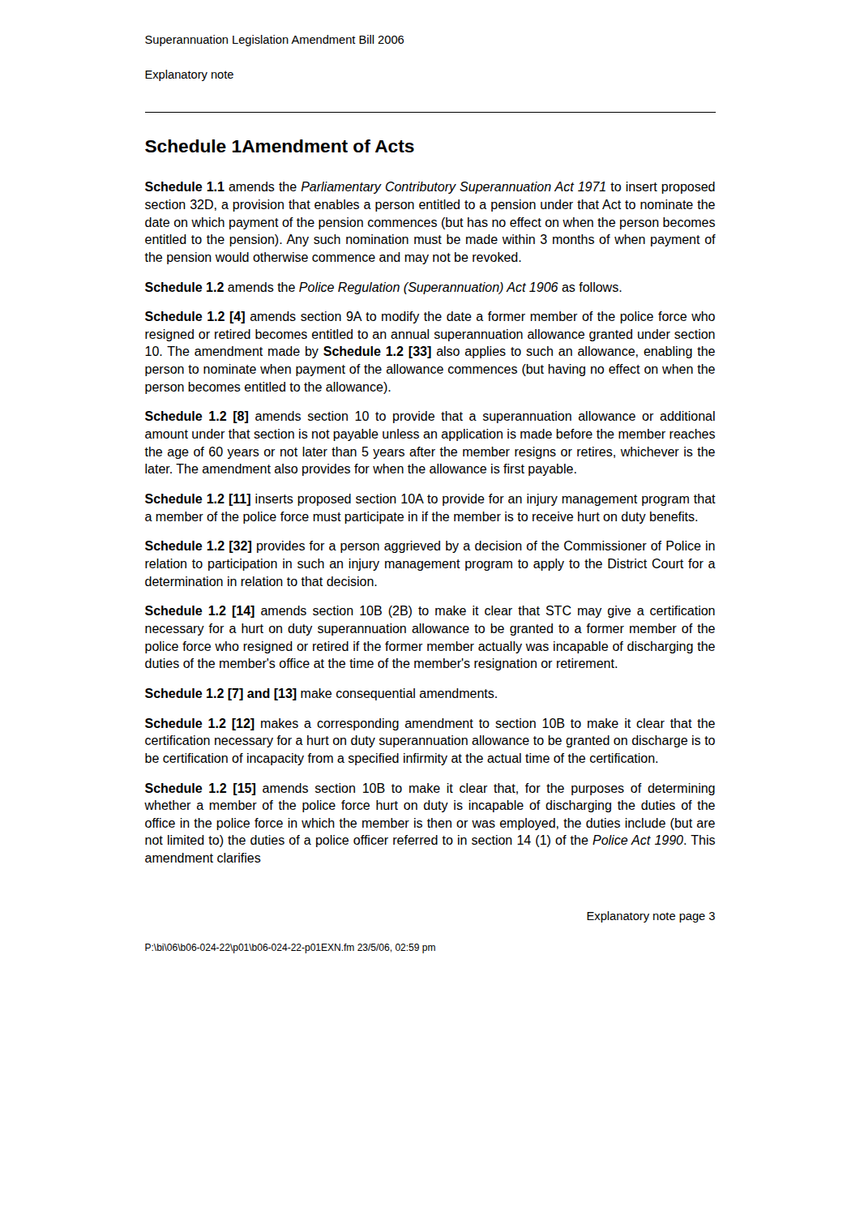Superannuation Legislation Amendment Bill 2006
Explanatory note
Schedule 1 Amendment of Acts
Schedule 1.1 amends the Parliamentary Contributory Superannuation Act 1971 to insert proposed section 32D, a provision that enables a person entitled to a pension under that Act to nominate the date on which payment of the pension commences (but has no effect on when the person becomes entitled to the pension). Any such nomination must be made within 3 months of when payment of the pension would otherwise commence and may not be revoked.
Schedule 1.2 amends the Police Regulation (Superannuation) Act 1906 as follows.
Schedule 1.2 [4] amends section 9A to modify the date a former member of the police force who resigned or retired becomes entitled to an annual superannuation allowance granted under section 10. The amendment made by Schedule 1.2 [33] also applies to such an allowance, enabling the person to nominate when payment of the allowance commences (but having no effect on when the person becomes entitled to the allowance).
Schedule 1.2 [8] amends section 10 to provide that a superannuation allowance or additional amount under that section is not payable unless an application is made before the member reaches the age of 60 years or not later than 5 years after the member resigns or retires, whichever is the later. The amendment also provides for when the allowance is first payable.
Schedule 1.2 [11] inserts proposed section 10A to provide for an injury management program that a member of the police force must participate in if the member is to receive hurt on duty benefits.
Schedule 1.2 [32] provides for a person aggrieved by a decision of the Commissioner of Police in relation to participation in such an injury management program to apply to the District Court for a determination in relation to that decision.
Schedule 1.2 [14] amends section 10B (2B) to make it clear that STC may give a certification necessary for a hurt on duty superannuation allowance to be granted to a former member of the police force who resigned or retired if the former member actually was incapable of discharging the duties of the member's office at the time of the member's resignation or retirement.
Schedule 1.2 [7] and [13] make consequential amendments.
Schedule 1.2 [12] makes a corresponding amendment to section 10B to make it clear that the certification necessary for a hurt on duty superannuation allowance to be granted on discharge is to be certification of incapacity from a specified infirmity at the actual time of the certification.
Schedule 1.2 [15] amends section 10B to make it clear that, for the purposes of determining whether a member of the police force hurt on duty is incapable of discharging the duties of the office in the police force in which the member is then or was employed, the duties include (but are not limited to) the duties of a police officer referred to in section 14 (1) of the Police Act 1990. This amendment clarifies
Explanatory note page 3
P:\bi\06\b06-024-22\p01\b06-024-22-p01EXN.fm 23/5/06, 02:59 pm